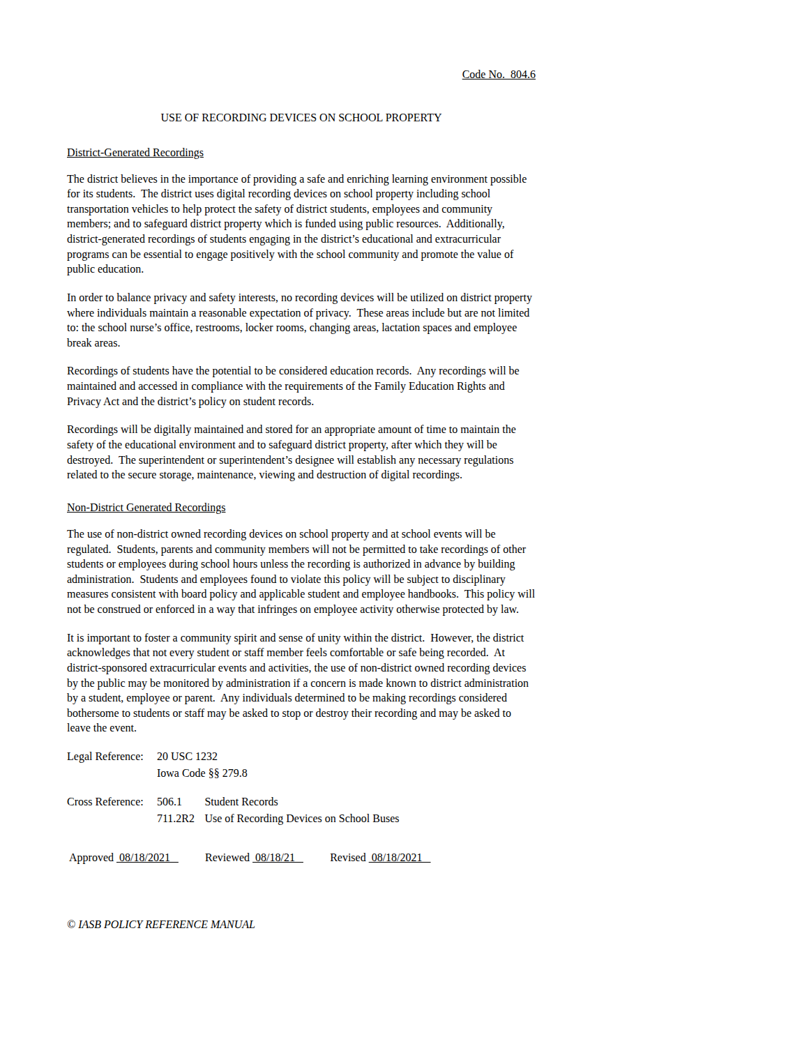Code No. 804.6
USE OF RECORDING DEVICES ON SCHOOL PROPERTY
District-Generated Recordings
The district believes in the importance of providing a safe and enriching learning environment possible for its students. The district uses digital recording devices on school property including school transportation vehicles to help protect the safety of district students, employees and community members; and to safeguard district property which is funded using public resources. Additionally, district-generated recordings of students engaging in the district’s educational and extracurricular programs can be essential to engage positively with the school community and promote the value of public education.
In order to balance privacy and safety interests, no recording devices will be utilized on district property where individuals maintain a reasonable expectation of privacy. These areas include but are not limited to: the school nurse’s office, restrooms, locker rooms, changing areas, lactation spaces and employee break areas.
Recordings of students have the potential to be considered education records. Any recordings will be maintained and accessed in compliance with the requirements of the Family Education Rights and Privacy Act and the district’s policy on student records.
Recordings will be digitally maintained and stored for an appropriate amount of time to maintain the safety of the educational environment and to safeguard district property, after which they will be destroyed. The superintendent or superintendent’s designee will establish any necessary regulations related to the secure storage, maintenance, viewing and destruction of digital recordings.
Non-District Generated Recordings
The use of non-district owned recording devices on school property and at school events will be regulated. Students, parents and community members will not be permitted to take recordings of other students or employees during school hours unless the recording is authorized in advance by building administration. Students and employees found to violate this policy will be subject to disciplinary measures consistent with board policy and applicable student and employee handbooks. This policy will not be construed or enforced in a way that infringes on employee activity otherwise protected by law.
It is important to foster a community spirit and sense of unity within the district. However, the district acknowledges that not every student or staff member feels comfortable or safe being recorded. At district-sponsored extracurricular events and activities, the use of non-district owned recording devices by the public may be monitored by administration if a concern is made known to district administration by a student, employee or parent. Any individuals determined to be making recordings considered bothersome to students or staff may be asked to stop or destroy their recording and may be asked to leave the event.
| Legal Reference: | 20 USC 1232 |
| | Iowa Code §§ 279.8 |
| Cross Reference: | 506.1 | Student Records |
| | 711.2R2 | Use of Recording Devices on School Buses |
| Approved 08/18/2021 | Reviewed 08/18/21 | Revised 08/18/2021 |
© IASB POLICY REFERENCE MANUAL